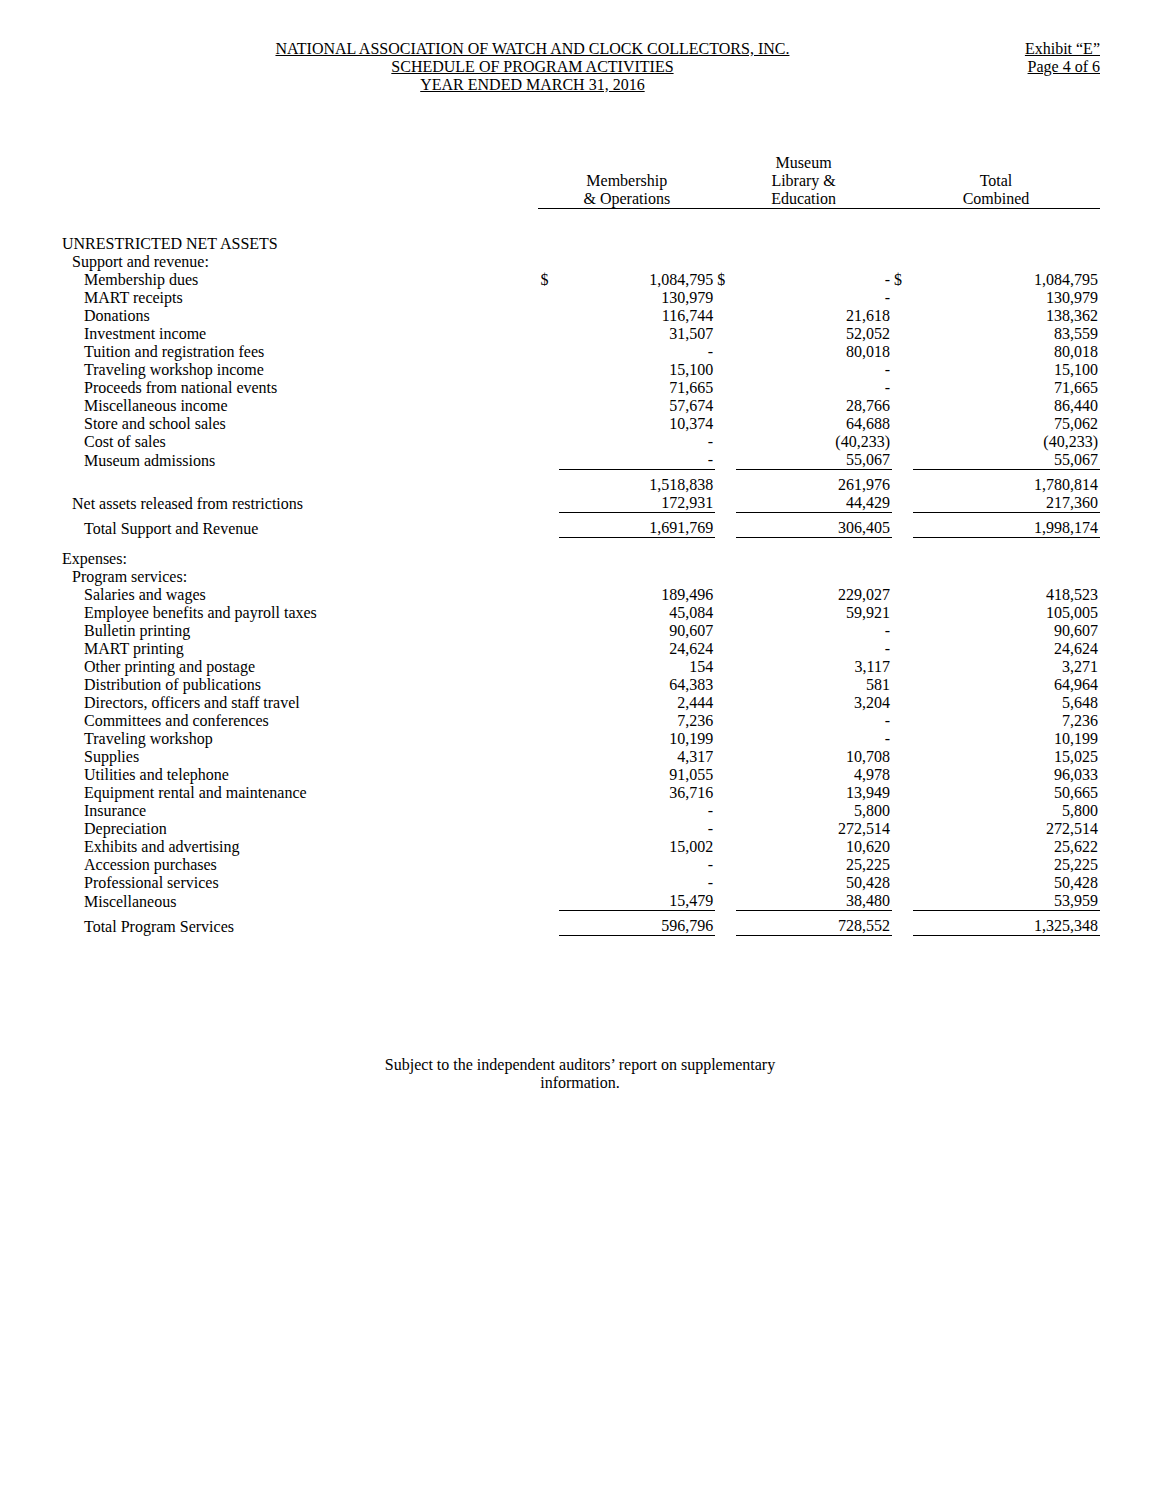NATIONAL ASSOCIATION OF WATCH AND CLOCK COLLECTORS, INC.
SCHEDULE OF PROGRAM ACTIVITIES
YEAR ENDED MARCH 31, 2016
Exhibit “E”
Page 4 of 6
| | | Museum | |
| --- | --- | --- | --- |
| | Membership | Library & | Total |
| | & Operations | Education | Combined |
| UNRESTRICTED NET ASSETS | |
| Support and revenue: | |
| Membership dues | $ | 1,084,795 | $ | - | $ | 1,084,795 |
| MART receipts | | 130,979 | | - | | 130,979 |
| Donations | | 116,744 | | 21,618 | | 138,362 |
| Investment income | | 31,507 | | 52,052 | | 83,559 |
| Tuition and registration fees | | - | | 80,018 | | 80,018 |
| Traveling workshop income | | 15,100 | | - | | 15,100 |
| Proceeds from national events | | 71,665 | | - | | 71,665 |
| Miscellaneous income | | 57,674 | | 28,766 | | 86,440 |
| Store and school sales | | 10,374 | | 64,688 | | 75,062 |
| Cost of sales | | - | | (40,233) | | (40,233) |
| Museum admissions | | - | | 55,067 | | 55,067 |
| | | 1,518,838 | | 261,976 | | 1,780,814 |
| Net assets released from restrictions | | 172,931 | | 44,429 | | 217,360 |
| Total Support and Revenue | | 1,691,769 | | 306,405 | | 1,998,174 |
| Expenses: | |
| Program services: | |
| Salaries and wages | | 189,496 | | 229,027 | | 418,523 |
| Employee benefits and payroll taxes | | 45,084 | | 59,921 | | 105,005 |
| Bulletin printing | | 90,607 | | - | | 90,607 |
| MART printing | | 24,624 | | - | | 24,624 |
| Other printing and postage | | 154 | | 3,117 | | 3,271 |
| Distribution of publications | | 64,383 | | 581 | | 64,964 |
| Directors, officers and staff travel | | 2,444 | | 3,204 | | 5,648 |
| Committees and conferences | | 7,236 | | - | | 7,236 |
| Traveling workshop | | 10,199 | | - | | 10,199 |
| Supplies | | 4,317 | | 10,708 | | 15,025 |
| Utilities and telephone | | 91,055 | | 4,978 | | 96,033 |
| Equipment rental and maintenance | | 36,716 | | 13,949 | | 50,665 |
| Insurance | | - | | 5,800 | | 5,800 |
| Depreciation | | - | | 272,514 | | 272,514 |
| Exhibits and advertising | | 15,002 | | 10,620 | | 25,622 |
| Accession purchases | | - | | 25,225 | | 25,225 |
| Professional services | | - | | 50,428 | | 50,428 |
| Miscellaneous | | 15,479 | | 38,480 | | 53,959 |
| Total Program Services | | 596,796 | | 728,552 | | 1,325,348 |
Subject to the independent auditors’ report on supplementary
information.